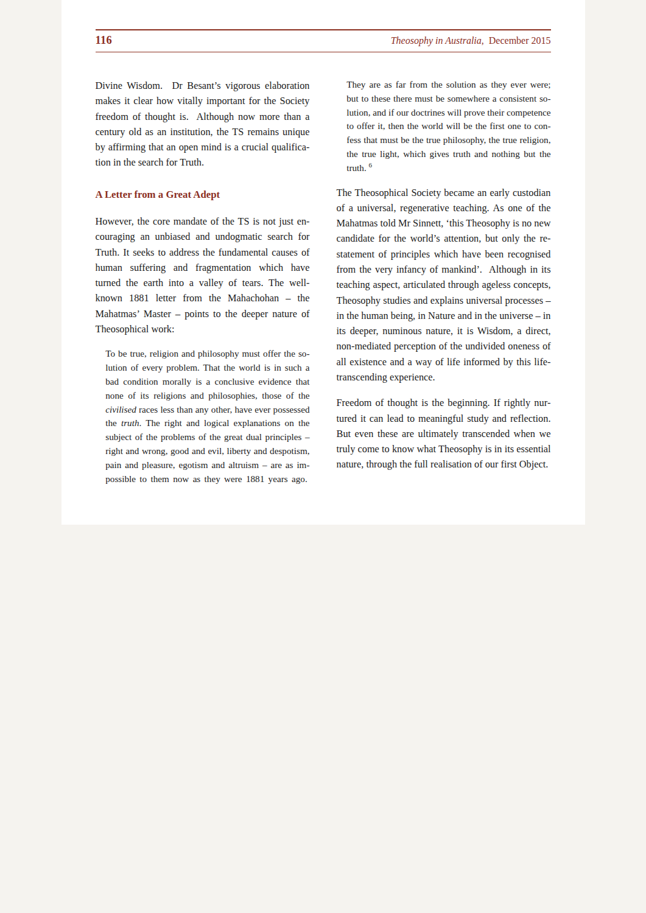116 Theosophy in Australia, December 2015
Divine Wisdom. Dr Besant’s vigorous elaboration makes it clear how vitally important for the Society freedom of thought is. Although now more than a century old as an institution, the TS remains unique by affirming that an open mind is a crucial qualification in the search for Truth.
A Letter from a Great Adept
However, the core mandate of the TS is not just encouraging an unbiased and undogmatic search for Truth. It seeks to address the fundamental causes of human suffering and fragmentation which have turned the earth into a valley of tears. The well-known 1881 letter from the Mahachohan – the Mahatmas’ Master – points to the deeper nature of Theosophical work:
To be true, religion and philosophy must offer the solution of every problem. That the world is in such a bad condition morally is a conclusive evidence that none of its religions and philosophies, those of the civilised races less than any other, have ever possessed the truth. The right and logical explanations on the subject of the problems of the great dual principles – right and wrong, good and evil, liberty and despotism, pain and pleasure, egotism and altruism – are as impossible to them now as they were 1881 years ago. They are as far from the solution as they ever were; but to these there must be somewhere a consistent solution, and if our doctrines will prove their competence to offer it, then the world will be the first one to confess that must be the true philosophy, the true religion, the true light, which gives truth and nothing but the truth. 6
The Theosophical Society became an early custodian of a universal, regenerative teaching. As one of the Mahatmas told Mr Sinnett, ‘this Theosophy is no new candidate for the world’s attention, but only the restatement of principles which have been recognised from the very infancy of mankind’. Although in its teaching aspect, articulated through ageless concepts, Theosophy studies and explains universal processes – in the human being, in Nature and in the universe – in its deeper, numinous nature, it is Wisdom, a direct, non-mediated perception of the undivided oneness of all existence and a way of life informed by this life-transcending experience.
Freedom of thought is the beginning. If rightly nurtured it can lead to meaningful study and reflection. But even these are ultimately transcended when we truly come to know what Theosophy is in its essential nature, through the full realisation of our first Object.